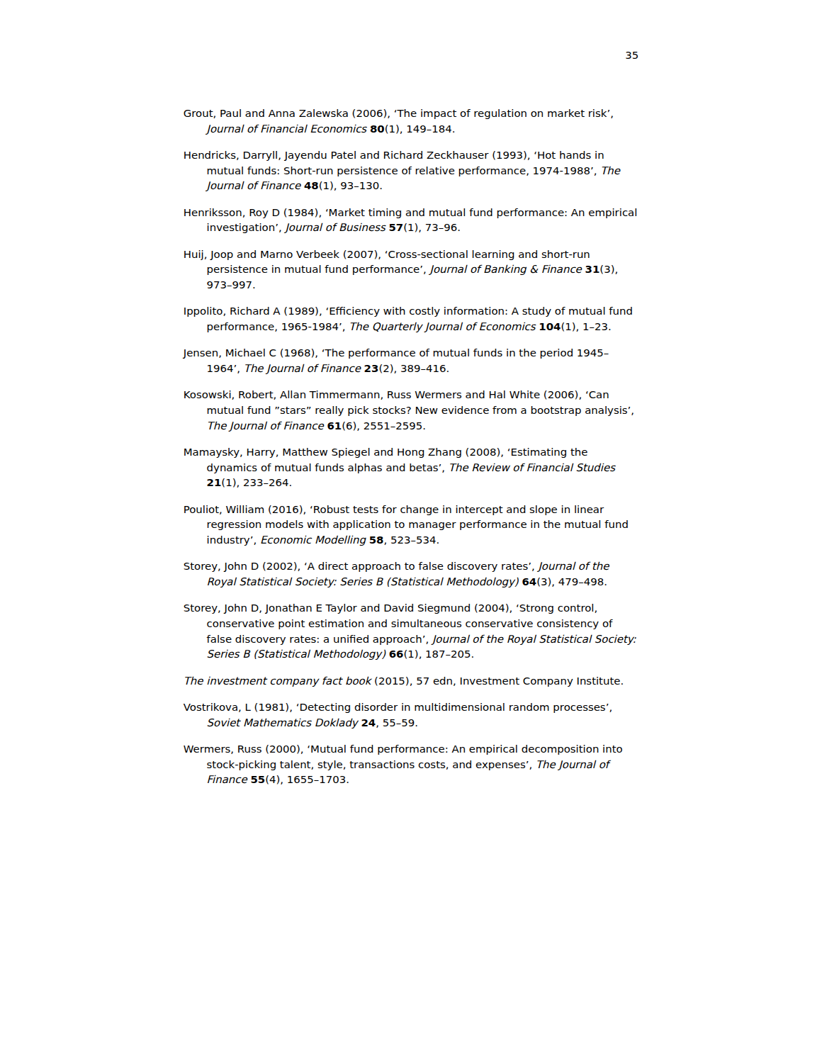35
Grout, Paul and Anna Zalewska (2006), ‘The impact of regulation on market risk’, Journal of Financial Economics 80(1), 149–184.
Hendricks, Darryll, Jayendu Patel and Richard Zeckhauser (1993), ‘Hot hands in mutual funds: Short-run persistence of relative performance, 1974-1988’, The Journal of Finance 48(1), 93–130.
Henriksson, Roy D (1984), ‘Market timing and mutual fund performance: An empirical investigation’, Journal of Business 57(1), 73–96.
Huij, Joop and Marno Verbeek (2007), ‘Cross-sectional learning and short-run persistence in mutual fund performance’, Journal of Banking & Finance 31(3), 973–997.
Ippolito, Richard A (1989), ‘Efficiency with costly information: A study of mutual fund performance, 1965-1984’, The Quarterly Journal of Economics 104(1), 1–23.
Jensen, Michael C (1968), ‘The performance of mutual funds in the period 1945–1964’, The Journal of Finance 23(2), 389–416.
Kosowski, Robert, Allan Timmermann, Russ Wermers and Hal White (2006), ‘Can mutual fund ”stars” really pick stocks? New evidence from a bootstrap analysis’, The Journal of Finance 61(6), 2551–2595.
Mamaysky, Harry, Matthew Spiegel and Hong Zhang (2008), ‘Estimating the dynamics of mutual funds alphas and betas’, The Review of Financial Studies 21(1), 233–264.
Pouliot, William (2016), ‘Robust tests for change in intercept and slope in linear regression models with application to manager performance in the mutual fund industry’, Economic Modelling 58, 523–534.
Storey, John D (2002), ‘A direct approach to false discovery rates’, Journal of the Royal Statistical Society: Series B (Statistical Methodology) 64(3), 479–498.
Storey, John D, Jonathan E Taylor and David Siegmund (2004), ‘Strong control, conservative point estimation and simultaneous conservative consistency of false discovery rates: a unified approach’, Journal of the Royal Statistical Society: Series B (Statistical Methodology) 66(1), 187–205.
The investment company fact book (2015), 57 edn, Investment Company Institute.
Vostrikova, L (1981), ‘Detecting disorder in multidimensional random processes’, Soviet Mathematics Doklady 24, 55–59.
Wermers, Russ (2000), ‘Mutual fund performance: An empirical decomposition into stock-picking talent, style, transactions costs, and expenses’, The Journal of Finance 55(4), 1655–1703.